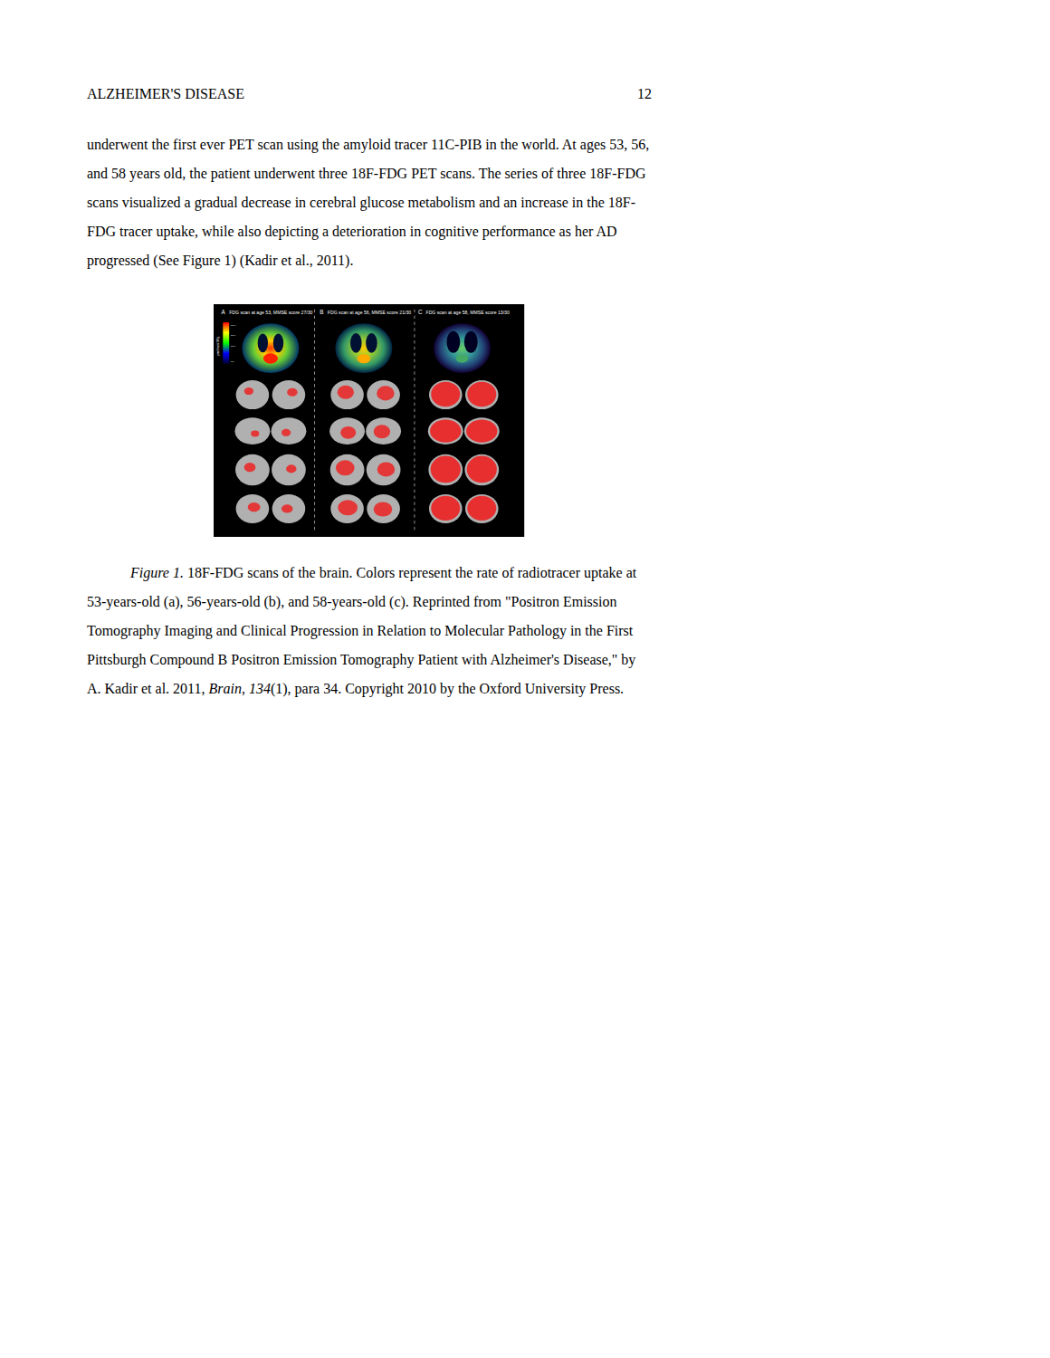Alzheimer's Disease 12
underwent the first ever PET scan using the amyloid tracer 11C-PIB in the world. At ages 53, 56, and 58 years old, the patient underwent three 18F-FDG PET scans. The series of three 18F-FDG scans visualized a gradual decrease in cerebral glucose metabolism and an increase in the 18F-FDG tracer uptake, while also depicting a deterioration in cognitive performance as her AD progressed (See Figure 1) (Kadir et al., 2011).
A FDG scan at age 53, MMSE score 27/30 B FDG scan at age 56, MMSE score 21/30 C FDG scan at age 58, MMSE score 13/30 60.0 40.0 20.0 0.0 µmol/min/100g
Figure 1. 18F-FDG scans of the brain. Colors represent the rate of radiotracer uptake at 53-years-old (a), 56-years-old (b), and 58-years-old (c). Reprinted from "Positron Emission Tomography Imaging and Clinical Progression in Relation to Molecular Pathology in the First Pittsburgh Compound B Positron Emission Tomography Patient with Alzheimer's Disease," by A. Kadir et al. 2011, Brain, 134(1), para 34. Copyright 2010 by the Oxford University Press.